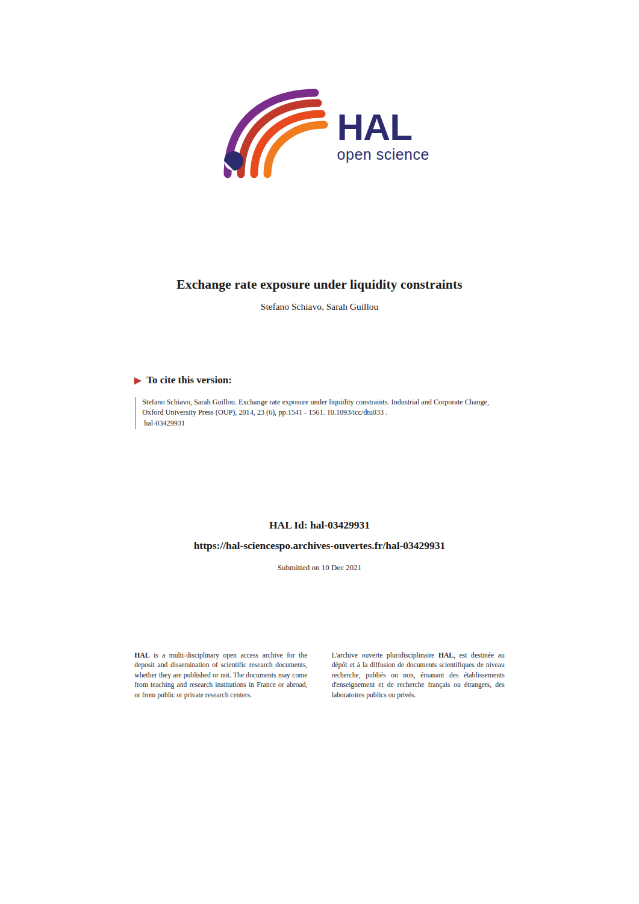HAL open science
Exchange rate exposure under liquidity constraints
Stefano Schiavo, Sarah Guillou
▶ To cite this version:
Stefano Schiavo, Sarah Guillou. Exchange rate exposure under liquidity constraints. Industrial and Corporate Change, Oxford University Press (OUP), 2014, 23 (6), pp.1541 - 1561. 10.1093/icc/dtu033 . hal-03429931
HAL Id: hal-03429931
https://hal-sciencespo.archives-ouvertes.fr/hal-03429931
Submitted on 10 Dec 2021
HAL is a multi-disciplinary open access archive for the deposit and dissemination of scientific research documents, whether they are published or not. The documents may come from teaching and research institutions in France or abroad, or from public or private research centers.
L'archive ouverte pluridisciplinaire HAL, est destinée au dépôt et à la diffusion de documents scientifiques de niveau recherche, publiés ou non, émanant des établissements d'enseignement et de recherche français ou étrangers, des laboratoires publics ou privés.